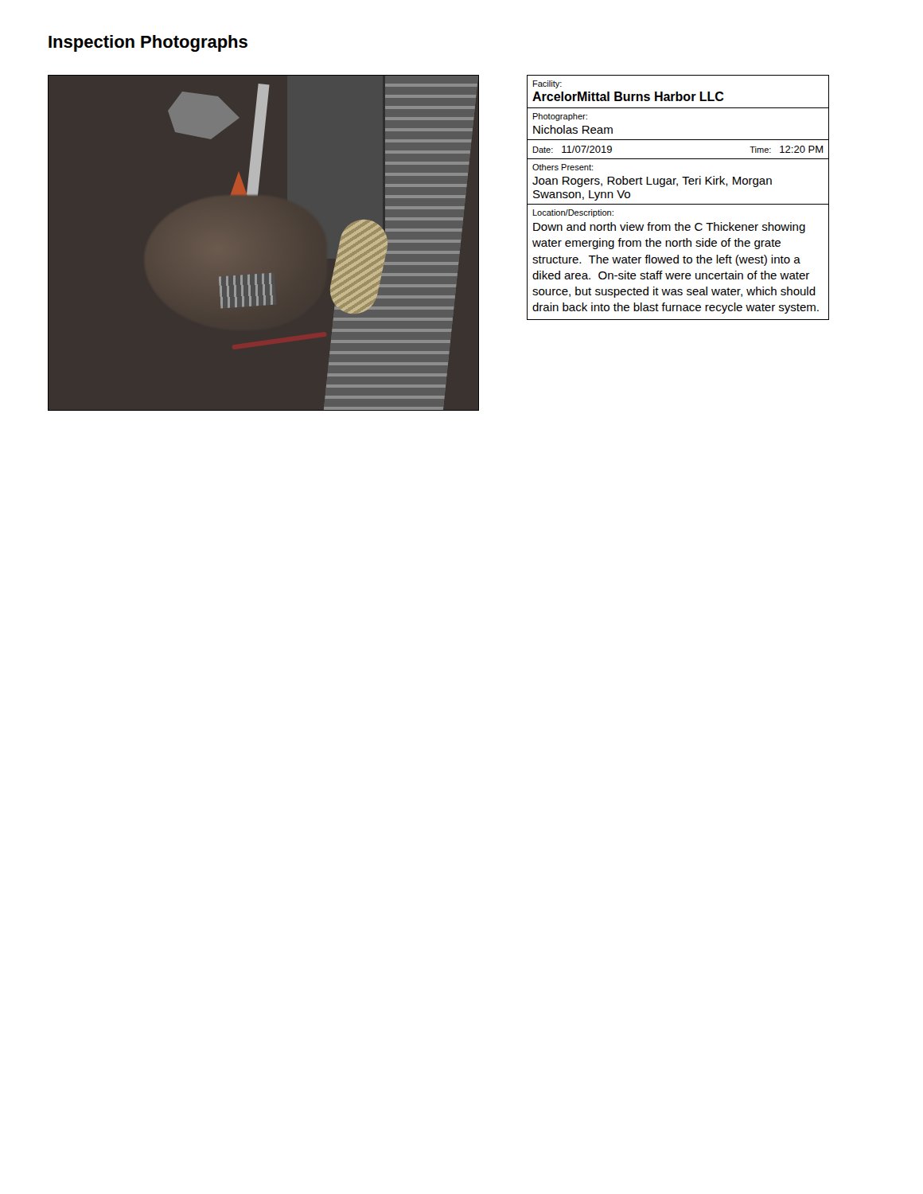Inspection Photographs
| Facility: ArcelorMittal Burns Harbor LLC |
| Photographer: Nicholas Ream |
| Date: 11/07/2019 Time: 12:20 PM |
| Others Present: Joan Rogers, Robert Lugar, Teri Kirk, Morgan Swanson, Lynn Vo |
| Location/Description: Down and north view from the C Thickener showing water emerging from the north side of the grate structure. The water flowed to the left (west) into a diked area. On-site staff were uncertain of the water source, but suspected it was seal water, which should drain back into the blast furnace recycle water system. |